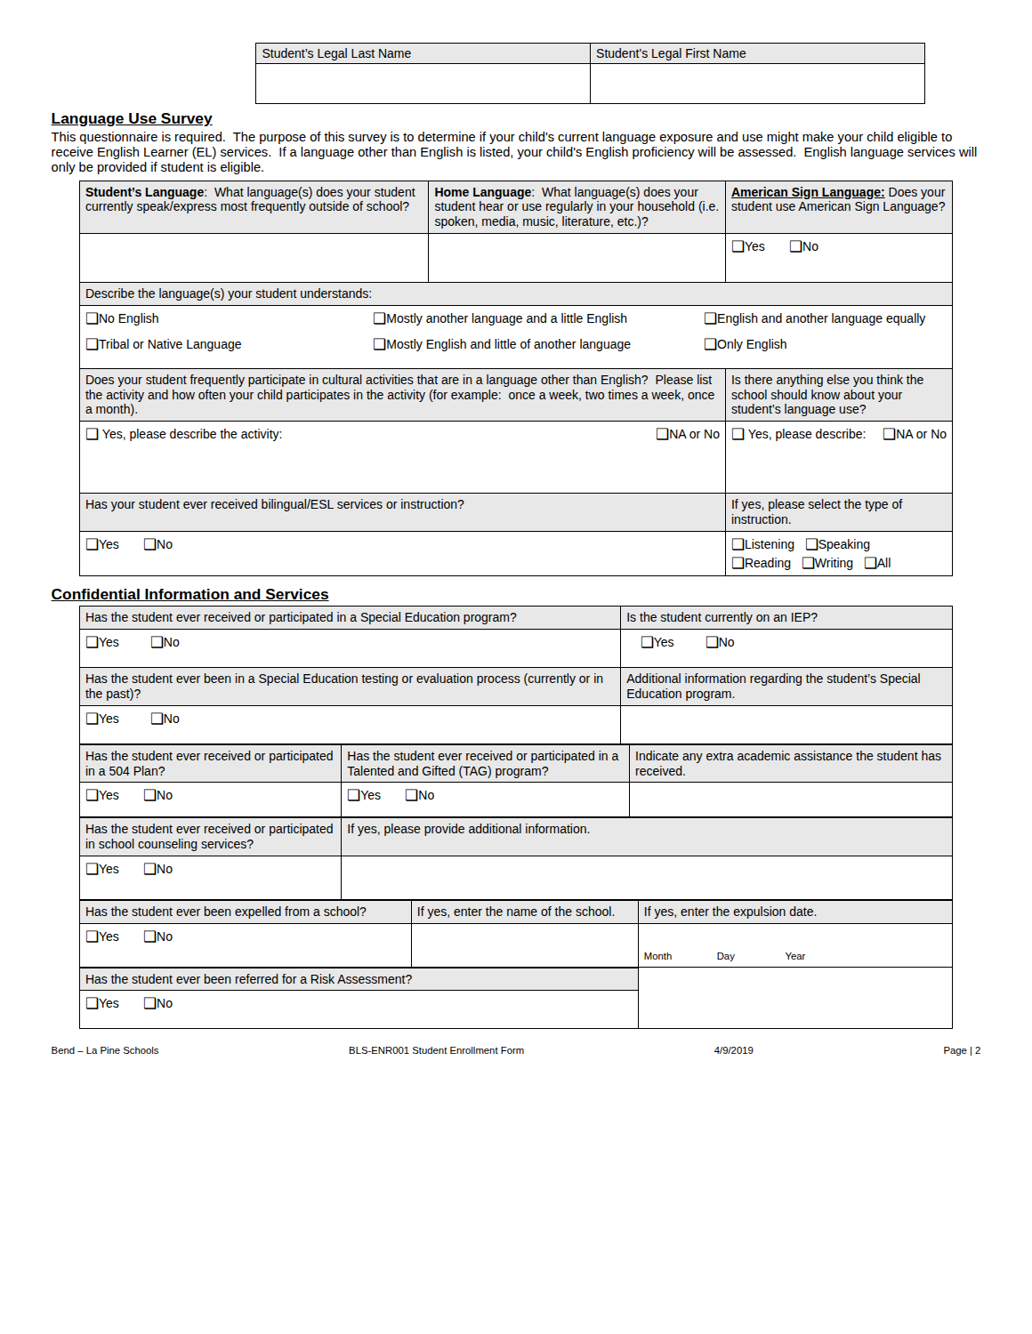| Student’s Legal Last Name | Student’s Legal First Name |
Language Use Survey
This questionnaire is required. The purpose of this survey is to determine if your child's current language exposure and use might make your child eligible to receive English Learner (EL) services. If a language other than English is listed, your child's English proficiency will be assessed. English language services will only be provided if student is eligible.
| Student’s Language : What language(s) does your student currently speak/express most frequently outside of school? | Home Language : What language(s) does your student hear or use regularly in your household (i.e. spoken, media, music, literature, etc.)? | American Sign Language: Does your student use American Sign Language? |
| | | ❑ Yes ❑ No |
| Describe the language(s) your student understands: |
| ❑ No English ❑ Mostly another language and a little English ❑ English and another language equally ❑ Tribal or Native Language ❑ Mostly English and little of another language ❑ Only English |
| Does your student frequently participate in cultural activities that are in a language other than English? Please list the activity and how often your child participates in the activity (for example: once a week, two times a week, once a month). | Is there anything else you think the school should know about your student’s language use? |
| ❑ Yes, please describe the activity: ❑ NA or No | ❑ Yes, please describe: ❑ NA or No |
| Has your student ever received bilingual/ESL services or instruction? | If yes, please select the type of instruction. |
| ❑ Yes ❑ No | ❑ Listening ❑ Speaking ❑ Reading ❑ Writing ❑ All |
Confidential Information and Services
| Has the student ever received or participated in a Special Education program? | Is the student currently on an IEP? |
| ❑ Yes ❑ No | ❑ Yes ❑ No |
| Has the student ever been in a Special Education testing or evaluation process (currently or in the past)? | Additional information regarding the student’s Special Education program. |
| ❑ Yes ❑ No | |
| Has the student ever received or participated in a 504 Plan? | Has the student ever received or participated in a Talented and Gifted (TAG) program? | Indicate any extra academic assistance the student has received. |
| ❑ Yes ❑ No | ❑ Yes ❑ No | |
| Has the student ever received or participated in school counseling services? | If yes, please provide additional information. |
| ❑ Yes ❑ No | |
| Has the student ever been expelled from a school? | If yes, enter the name of the school. | If yes, enter the expulsion date. |
| ❑ Yes ❑ No | | Month Day Year |
| Has the student ever been referred for a Risk Assessment? | |
| ❑ Yes ❑ No | |
Bend – La Pine Schools BLS-ENR001 Student Enrollment Form 4/9/2019 Page | 2